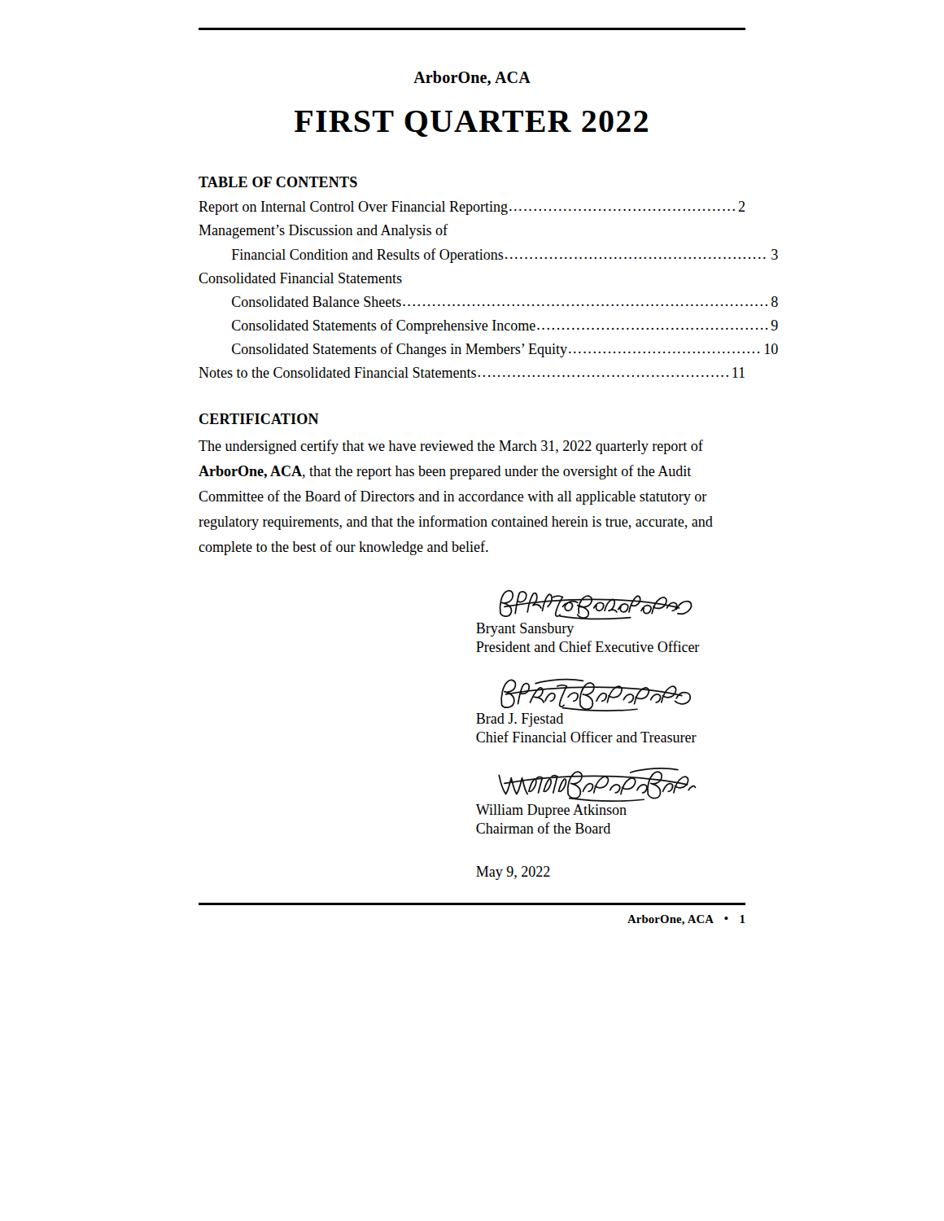ArborOne, ACA
FIRST QUARTER 2022
TABLE OF CONTENTS
Report on Internal Control Over Financial Reporting ................................................................................................................................................. 2
Management’s Discussion and Analysis of
Financial Condition and Results of Operations ................................................................................................................................................. 3
Consolidated Financial Statements
Consolidated Balance Sheets ................................................................................................................................................. 8
Consolidated Statements of Comprehensive Income ................................................................................................................................................. 9
Consolidated Statements of Changes in Members’ Equity ................................................................................................................................................. 10
Notes to the Consolidated Financial Statements ................................................................................................................................................. 11
CERTIFICATION
The undersigned certify that we have reviewed the March 31, 2022 quarterly report of ArborOne, ACA, that the report has been prepared under the oversight of the Audit Committee of the Board of Directors and in accordance with all applicable statutory or regulatory requirements, and that the information contained herein is true, accurate, and complete to the best of our knowledge and belief.
Bryant Sansbury
President and Chief Executive Officer
Brad J. Fjestad
Chief Financial Officer and Treasurer
William Dupree Atkinson
Chairman of the Board
May 9, 2022
ArborOne, ACA • 1